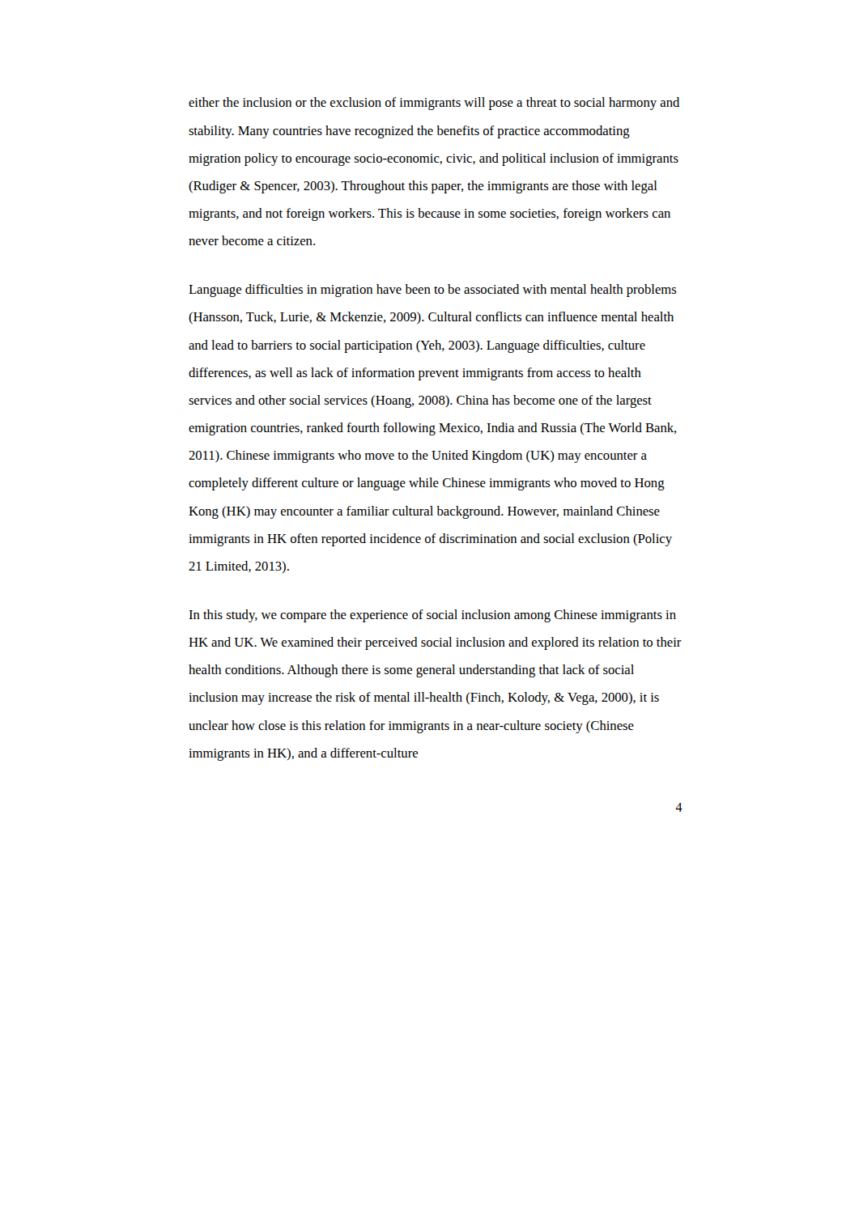either the inclusion or the exclusion of immigrants will pose a threat to social harmony and stability. Many countries have recognized the benefits of practice accommodating migration policy to encourage socio-economic, civic, and political inclusion of immigrants (Rudiger & Spencer, 2003). Throughout this paper, the immigrants are those with legal migrants, and not foreign workers. This is because in some societies, foreign workers can never become a citizen.
Language difficulties in migration have been to be associated with mental health problems (Hansson, Tuck, Lurie, & Mckenzie, 2009). Cultural conflicts can influence mental health and lead to barriers to social participation (Yeh, 2003). Language difficulties, culture differences, as well as lack of information prevent immigrants from access to health services and other social services (Hoang, 2008). China has become one of the largest emigration countries, ranked fourth following Mexico, India and Russia (The World Bank, 2011). Chinese immigrants who move to the United Kingdom (UK) may encounter a completely different culture or language while Chinese immigrants who moved to Hong Kong (HK) may encounter a familiar cultural background. However, mainland Chinese immigrants in HK often reported incidence of discrimination and social exclusion (Policy 21 Limited, 2013).
In this study, we compare the experience of social inclusion among Chinese immigrants in HK and UK. We examined their perceived social inclusion and explored its relation to their health conditions. Although there is some general understanding that lack of social inclusion may increase the risk of mental ill-health (Finch, Kolody, & Vega, 2000), it is unclear how close is this relation for immigrants in a near-culture society (Chinese immigrants in HK), and a different-culture
4